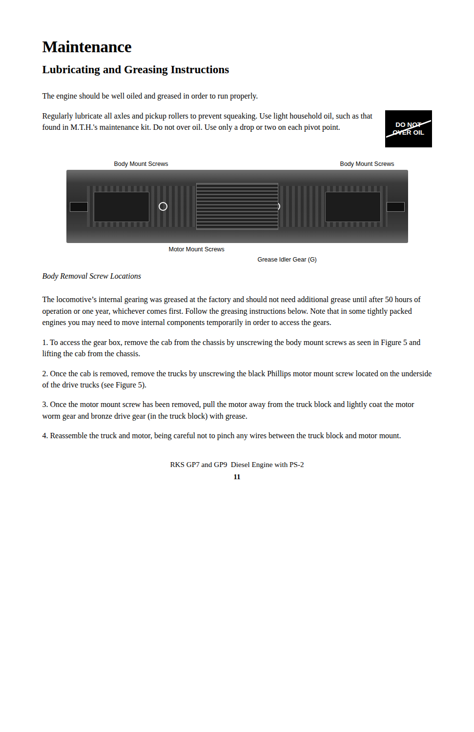Maintenance
Lubricating and Greasing Instructions
The engine should be well oiled and greased in order to run properly.
Regularly lubricate all axles and pickup rollers to prevent squeaking. Use light household oil, such as that found in M.T.H.'s maintenance kit. Do not over oil. Use only a drop or two on each pivot point.
DO NOT OVER OIL
Body Mount Screws Body Mount Screws
Motor Mount Screws Grease Idler Gear (G)
Body Removal Screw Locations
The locomotive’s internal gearing was greased at the factory and should not need additional grease until after 50 hours of operation or one year, whichever comes first. Follow the greasing instructions below. Note that in some tightly packed engines you may need to move internal components temporarily in order to access the gears.
1. To access the gear box, remove the cab from the chassis by unscrewing the body mount screws as seen in Figure 5 and lifting the cab from the chassis.
2. Once the cab is removed, remove the trucks by unscrewing the black Phillips motor mount screw located on the underside of the drive trucks (see Figure 5).
3. Once the motor mount screw has been removed, pull the motor away from the truck block and lightly coat the motor worm gear and bronze drive gear (in the truck block) with grease.
4. Reassemble the truck and motor, being careful not to pinch any wires between the truck block and motor mount.
RKS GP7 and GP9 Diesel Engine with PS-2
11